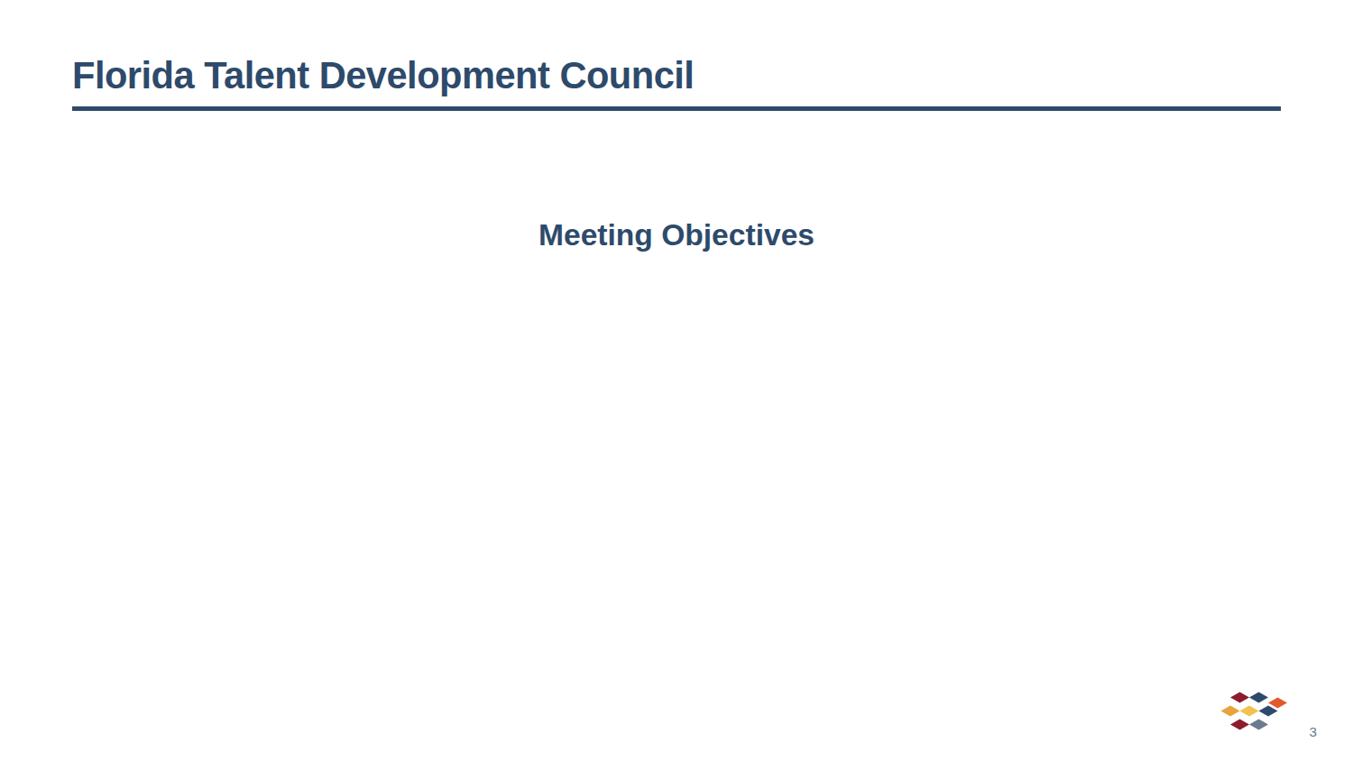Florida Talent Development Council
Meeting Objectives
3